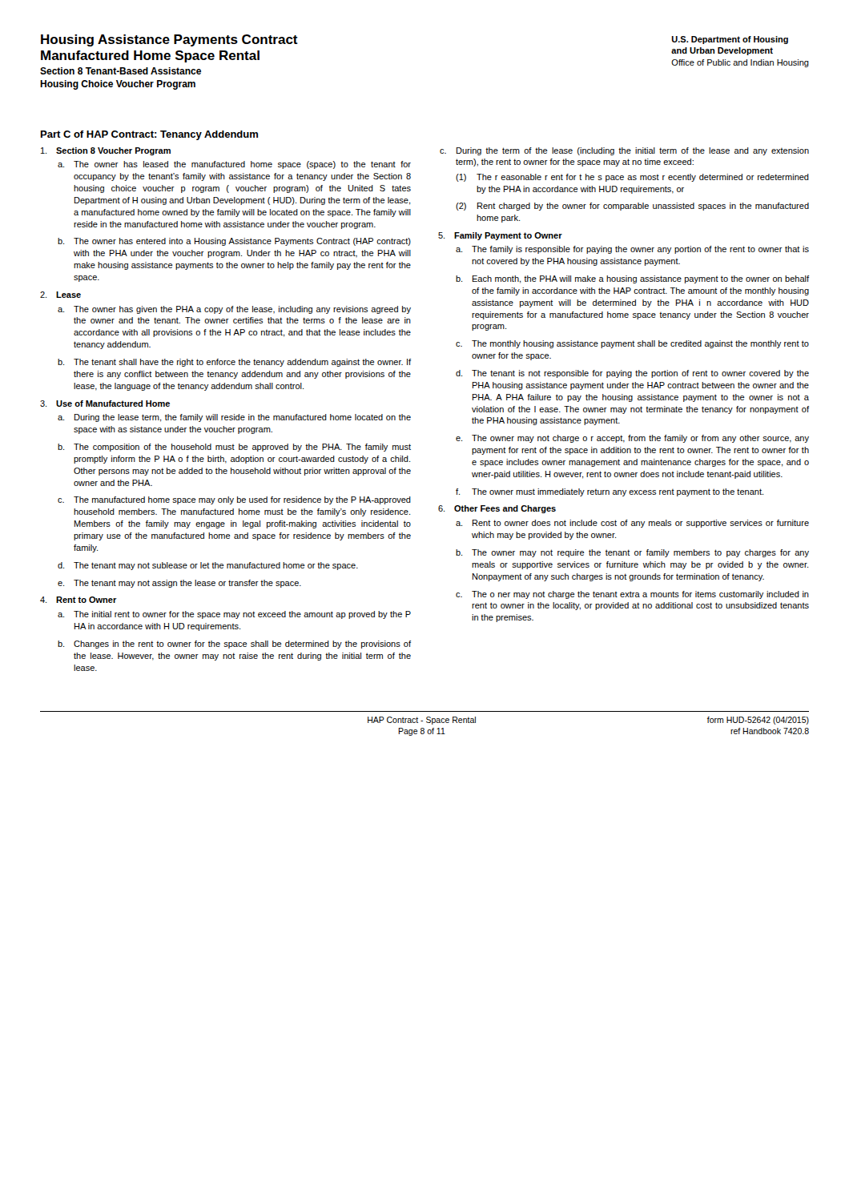Housing Assistance Payments Contract
Manufactured Home Space Rental
Section 8 Tenant-Based Assistance
Housing Choice Voucher Program
U.S. Department of Housing
and Urban Development
Office of Public and Indian Housing
Part C of HAP Contract: Tenancy Addendum
1. Section 8 Voucher Program
a. The owner has leased the manufactured home space (space) to the tenant for occupancy by the tenant’s family with assistance for a tenancy under the Section 8 housing choice voucher p rogram ( voucher program) of the United S tates Department of H ousing and Urban Development ( HUD). During the term of the lease, a manufactured home owned by the family will be located on the space. The family will reside in the manufactured home with assistance under the voucher program.
b. The owner has entered into a Housing Assistance Payments Contract (HAP contract) with the PHA under the voucher program. Under th he HAP co ntract, the PHA will make housing assistance payments to the owner to help the family pay the rent for the space.
2. Lease
a. The owner has given the PHA a copy of the lease, including any revisions agreed by the owner and the tenant. The owner certifies that the terms o f the lease are in accordance with all provisions o f the H AP co ntract, and that the lease includes the tenancy addendum.
b. The tenant shall have the right to enforce the tenancy addendum against the owner. If there is any conflict between the tenancy addendum and any other provisions of the lease, the language of the tenancy addendum shall control.
3. Use of Manufactured Home
a. During the lease term, the family will reside in the manufactured home located on the space with as sistance under the voucher program.
b. The composition of the household must be approved by the PHA. The family must promptly inform the P HA o f the birth, adoption or court-awarded custody of a child. Other persons may not be added to the household without prior written approval of the owner and the PHA.
c. The manufactured home space may only be used for residence by the P HA-approved household members. The manufactured home must be the family’s only residence. Members of the family may engage in legal profit-making activities incidental to primary use of the manufactured home and space for residence by members of the family.
d. The tenant may not sublease or let the manufactured home or the space.
e. The tenant may not assign the lease or transfer the space.
4. Rent to Owner
a. The initial rent to owner for the space may not exceed the amount ap proved by the P HA in accordance with H UD requirements.
b. Changes in the rent to owner for the space shall be determined by the provisions of the lease. However, the owner may not raise the rent during the initial term of the lease.
c. During the term of the lease (including the initial term of the lease and any extension term), the rent to owner for the space may at no time exceed:
(1) The r easonable r ent for t he s pace as most r ecently determined or redetermined by the PHA in accordance with HUD requirements, or
(2) Rent charged by the owner for comparable unassisted spaces in the manufactured home park.
5. Family Payment to Owner
a. The family is responsible for paying the owner any portion of the rent to owner that is not covered by the PHA housing assistance payment.
b. Each month, the PHA will make a housing assistance payment to the owner on behalf of the family in accordance with the HAP contract. The amount of the monthly housing assistance payment will be determined by the PHA i n accordance with HUD requirements for a manufactured home space tenancy under the Section 8 voucher program.
c. The monthly housing assistance payment shall be credited against the monthly rent to owner for the space.
d. The tenant is not responsible for paying the portion of rent to owner covered by the PHA housing assistance payment under the HAP contract between the owner and the PHA. A PHA failure to pay the housing assistance payment to the owner is not a violation of the l ease. The owner may not terminate the tenancy for nonpayment of the PHA housing assistance payment.
e. The owner may not charge o r accept, from the family or from any other source, any payment for rent of the space in addition to the rent to owner. The rent to owner for th e space includes owner management and maintenance charges for the space, and o wner-paid utilities. H owever, rent to owner does not include tenant-paid utilities.
f. The owner must immediately return any excess rent payment to the tenant.
6. Other Fees and Charges
a. Rent to owner does not include cost of any meals or supportive services or furniture which may be provided by the owner.
b. The owner may not require the tenant or family members to pay charges for any meals or supportive services or furniture which may be pr ovided b y the owner. Nonpayment of any such charges is not grounds for termination of tenancy.
c. The o ner may not charge the tenant extra a mounts for items customarily included in rent to owner in the locality, or provided at no additional cost to unsubsidized tenants in the premises.
HAP Contract - Space Rental
Page 8 of 11
form HUD-52642 (04/2015)
ref Handbook 7420.8